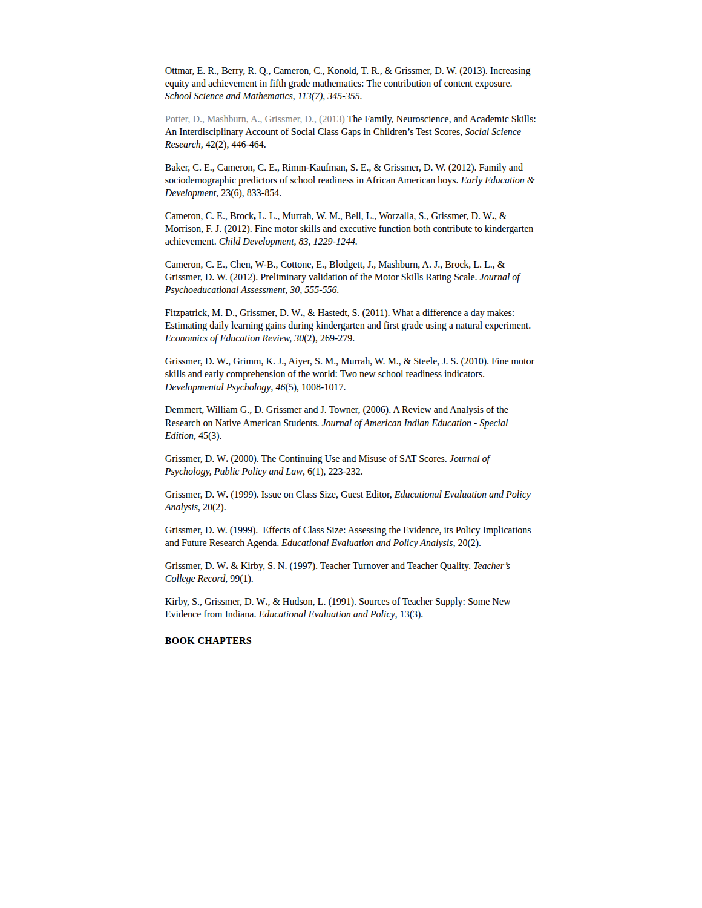Ottmar, E. R., Berry, R. Q., Cameron, C., Konold, T. R., & Grissmer, D. W. (2013). Increasing equity and achievement in fifth grade mathematics: The contribution of content exposure. School Science and Mathematics, 113(7), 345-355.
Potter, D., Mashburn, A., Grissmer, D., (2013) The Family, Neuroscience, and Academic Skills: An Interdisciplinary Account of Social Class Gaps in Children’s Test Scores, Social Science Research, 42(2), 446-464.
Baker, C. E., Cameron, C. E., Rimm-Kaufman, S. E., & Grissmer, D. W. (2012). Family and sociodemographic predictors of school readiness in African American boys. Early Education & Development, 23(6), 833-854.
Cameron, C. E., Brock, L. L., Murrah, W. M., Bell, L., Worzalla, S., Grissmer, D. W., & Morrison, F. J. (2012). Fine motor skills and executive function both contribute to kindergarten achievement. Child Development, 83, 1229-1244.
Cameron, C. E., Chen, W-B., Cottone, E., Blodgett, J., Mashburn, A. J., Brock, L. L., & Grissmer, D. W. (2012). Preliminary validation of the Motor Skills Rating Scale. Journal of Psychoeducational Assessment, 30, 555-556.
Fitzpatrick, M. D., Grissmer, D. W., & Hastedt, S. (2011). What a difference a day makes: Estimating daily learning gains during kindergarten and first grade using a natural experiment. Economics of Education Review, 30(2), 269-279.
Grissmer, D. W., Grimm, K. J., Aiyer, S. M., Murrah, W. M., & Steele, J. S. (2010). Fine motor skills and early comprehension of the world: Two new school readiness indicators. Developmental Psychology, 46(5), 1008-1017.
Demmert, William G., D. Grissmer and J. Towner, (2006). A Review and Analysis of the Research on Native American Students. Journal of American Indian Education - Special Edition, 45(3).
Grissmer, D. W. (2000). The Continuing Use and Misuse of SAT Scores. Journal of Psychology, Public Policy and Law, 6(1), 223-232.
Grissmer, D. W. (1999). Issue on Class Size, Guest Editor, Educational Evaluation and Policy Analysis, 20(2).
Grissmer, D. W. (1999). Effects of Class Size: Assessing the Evidence, its Policy Implications and Future Research Agenda. Educational Evaluation and Policy Analysis, 20(2).
Grissmer, D. W. & Kirby, S. N. (1997). Teacher Turnover and Teacher Quality. Teacher’s College Record, 99(1).
Kirby, S., Grissmer, D. W., & Hudson, L. (1991). Sources of Teacher Supply: Some New Evidence from Indiana. Educational Evaluation and Policy, 13(3).
BOOK CHAPTERS